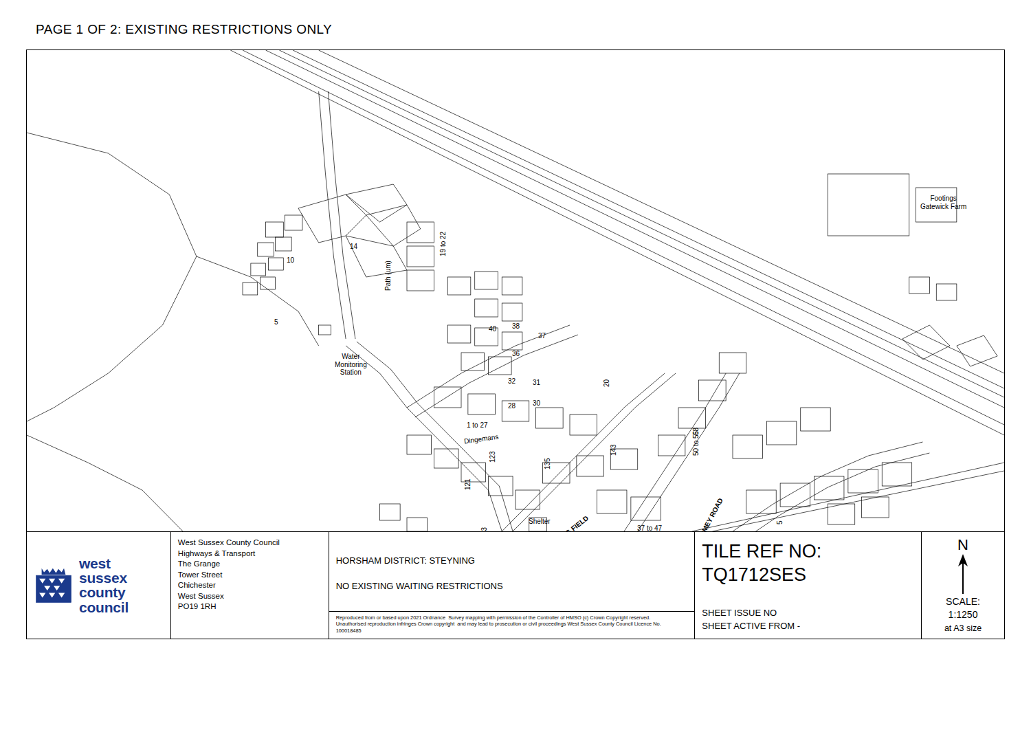PAGE 1 OF 2: EXISTING RESTRICTIONS ONLY
14
10
5
19 to 22
Path (um)
Water
Monitoring
Station
40
38
37
36
32
31
28
30
1 to 27
Dingemans
20
143
135
123
121
113
105
Shelter
SHOOTING FIELD
104
37 to 47
25 to 35
94
94
LB
TOOMEY ROAD
58
50 to 56
38 to 48
14 to 24
5
15
5
NORMAN WAY
28 26
Footings
Gatewick Farm
A 283
west
sussex
county
council
West Sussex County Council
Highways & Transport
The Grange
Tower Street
Chichester
West Sussex
PO19 1RH
HORSHAM DISTRICT: STEYNING
NO EXISTING WAITING RESTRICTIONS
Reproduced from or based upon 2021 Ordnance Survey mapping with permission of the Controller of HMSO (c) Crown Copyright reserved.
Unauthorised reproduction infringes Crown copyright and may lead to prosecution or civil proceedings West Sussex County Council Licence No. 100018485
TILE REF NO:
TQ1712SES
SHEET ISSUE NO
SHEET ACTIVE FROM -
N
SCALE:
1:1250
at A3 size